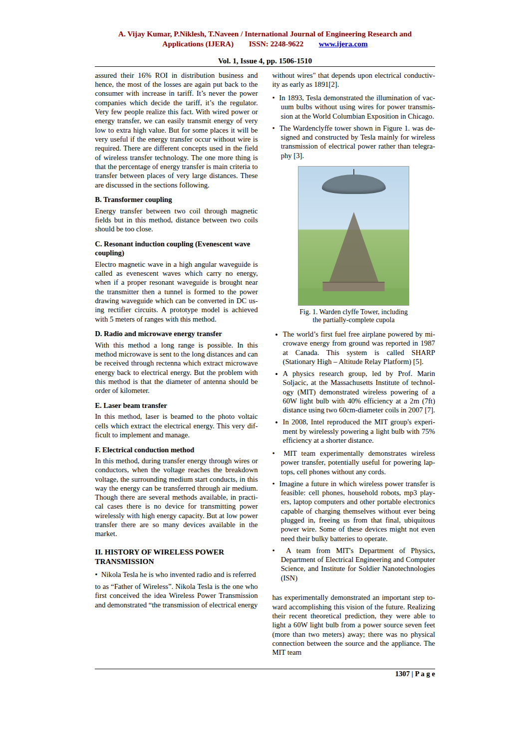A. Vijay Kumar, P.Niklesh, T.Naveen / International Journal of Engineering Research and
Applications (IJERA) ISSN: 2248-9622 www.ijera.com
Vol. 1, Issue 4, pp. 1506-1510
assured their 16% ROI in distribution business and hence, the most of the losses are again put back to the consumer with increase in tariff. It’s never the power companies which decide the tariff, it’s the regulator. Very few people realize this fact. With wired power or energy transfer, we can easily transmit energy of very low to extra high value. But for some places it will be very useful if the energy transfer occur without wire is required. There are different concepts used in the field of wireless transfer technology. The one more thing is that the percentage of energy transfer is main criteria to transfer between places of very large distances. These are discussed in the sections following.
B. Transformer coupling
Energy transfer between two coil through magnetic fields but in this method, distance between two coils should be too close.
C. Resonant induction coupling (Evenescent wave coupling)
Electro magnetic wave in a high angular waveguide is called as evenescent waves which carry no energy, when if a proper resonant waveguide is brought near the transmitter then a tunnel is formed to the power drawing waveguide which can be converted in DC using rectifier circuits. A prototype model is achieved with 5 meters of ranges with this method.
D. Radio and microwave energy transfer
With this method a long range is possible. In this method microwave is sent to the long distances and can be received through rectenna which extract microwave energy back to electrical energy. But the problem with this method is that the diameter of antenna should be order of kilometer.
E. Laser beam transfer
In this method, laser is beamed to the photo voltaic cells which extract the electrical energy. This very difficult to implement and manage.
F. Electrical conduction method
In this method, during transfer energy through wires or conductors, when the voltage reaches the breakdown voltage, the surrounding medium start conducts, in this way the energy can be transferred through air medium. Though there are several methods available, in practical cases there is no device for transmitting power wirelessly with high energy capacity. But at low power transfer there are so many devices available in the market.
II. History of wireless power transmission
Nikola Tesla he is who invented radio and is referred
to as “Father of Wireless”. Nikola Tesla is the one who first conceived the idea Wireless Power Transmission and demonstrated “the transmission of electrical energy
without wires" that depends upon electrical conductivity as early as 1891[2].
In 1893, Tesla demonstrated the illumination of vacuum bulbs without using wires for power transmission at the World Columbian Exposition in Chicago.
The Wardenclyffe tower shown in Figure 1. was designed and constructed by Tesla mainly for wireless transmission of electrical power rather than telegraphy [3].
Fig. 1. Warden clyffe Tower, including
the partially-complete cupola
The world’s first fuel free airplane powered by microwave energy from ground was reported in 1987 at Canada. This system is called SHARP (Stationary High – Altitude Relay Platform) [5].
A physics research group, led by Prof. Marin Soljacic, at the Massachusetts Institute of technology (MIT) demonstrated wireless powering of a 60W light bulb with 40% efficiency at a 2m (7ft) distance using two 60cm-diameter coils in 2007 [7].
In 2008, Intel reproduced the MIT group's experiment by wirelessly powering a light bulb with 75% efficiency at a shorter distance.
MIT team experimentally demonstrates wireless power transfer, potentially useful for powering laptops, cell phones without any cords.
Imagine a future in which wireless power transfer is feasible: cell phones, household robots, mp3 players, laptop computers and other portable electronics capable of charging themselves without ever being plugged in, freeing us from that final, ubiquitous power wire. Some of these devices might not even need their bulky batteries to operate.
A team from MIT's Department of Physics, Department of Electrical Engineering and Computer Science, and Institute for Soldier Nanotechnologies (ISN)
has experimentally demonstrated an important step toward accomplishing this vision of the future. Realizing their recent theoretical prediction, they were able to light a 60W light bulb from a power source seven feet (more than two meters) away; there was no physical connection between the source and the appliance. The MIT team
1307 | P a g e